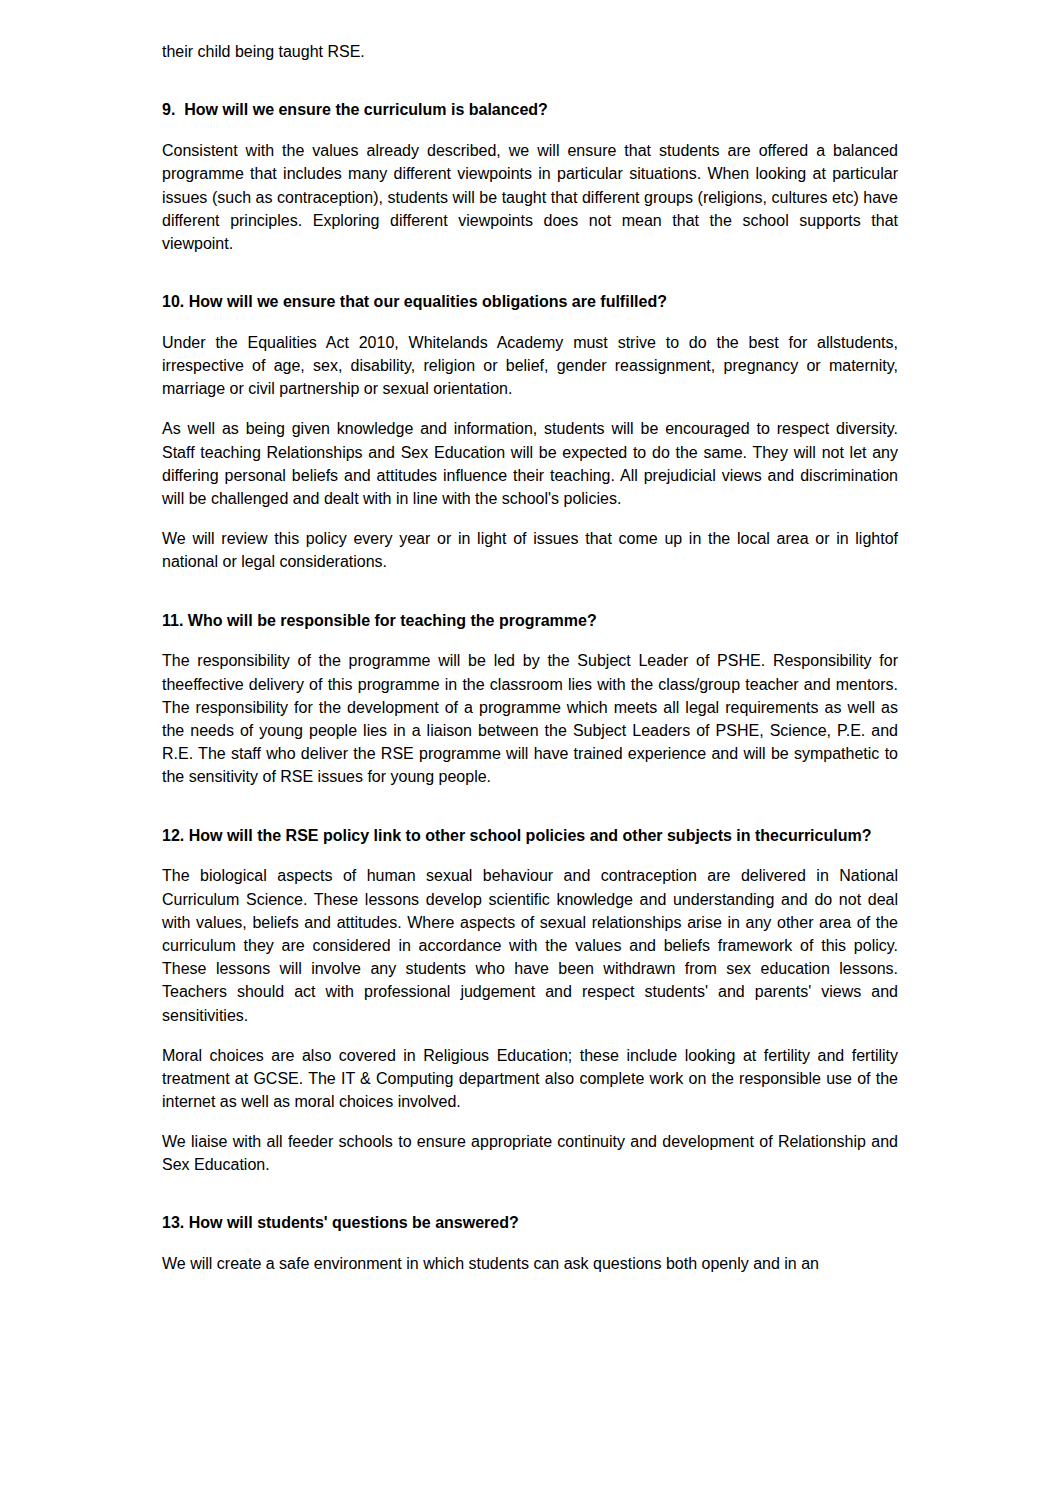their child being taught RSE.
9. How will we ensure the curriculum is balanced?
Consistent with the values already described, we will ensure that students are offered a balanced programme that includes many different viewpoints in particular situations. When looking at particular issues (such as contraception), students will be taught that different groups (religions, cultures etc) have different principles. Exploring different viewpoints does not mean that the school supports that viewpoint.
10. How will we ensure that our equalities obligations are fulfilled?
Under the Equalities Act 2010, Whitelands Academy must strive to do the best for allstudents, irrespective of age, sex, disability, religion or belief, gender reassignment, pregnancy or maternity, marriage or civil partnership or sexual orientation.
As well as being given knowledge and information, students will be encouraged to respect diversity. Staff teaching Relationships and Sex Education will be expected to do the same. They will not let any differing personal beliefs and attitudes influence their teaching. All prejudicial views and discrimination will be challenged and dealt with in line with the school's policies.
We will review this policy every year or in light of issues that come up in the local area or in lightof national or legal considerations.
11. Who will be responsible for teaching the programme?
The responsibility of the programme will be led by the Subject Leader of PSHE. Responsibility for theeffective delivery of this programme in the classroom lies with the class/group teacher and mentors. The responsibility for the development of a programme which meets all legal requirements as well as the needs of young people lies in a liaison between the Subject Leaders of PSHE, Science, P.E. and R.E. The staff who deliver the RSE programme will have trained experience and will be sympathetic to the sensitivity of RSE issues for young people.
12. How will the RSE policy link to other school policies and other subjects in thecurriculum?
The biological aspects of human sexual behaviour and contraception are delivered in National Curriculum Science. These lessons develop scientific knowledge and understanding and do not deal with values, beliefs and attitudes. Where aspects of sexual relationships arise in any other area of the curriculum they are considered in accordance with the values and beliefs framework of this policy. These lessons will involve any students who have been withdrawn from sex education lessons. Teachers should act with professional judgement and respect students' and parents' views and sensitivities.
Moral choices are also covered in Religious Education; these include looking at fertility and fertility treatment at GCSE. The IT & Computing department also complete work on the responsible use of the internet as well as moral choices involved.
We liaise with all feeder schools to ensure appropriate continuity and development of Relationship and Sex Education.
13. How will students' questions be answered?
We will create a safe environment in which students can ask questions both openly and in an